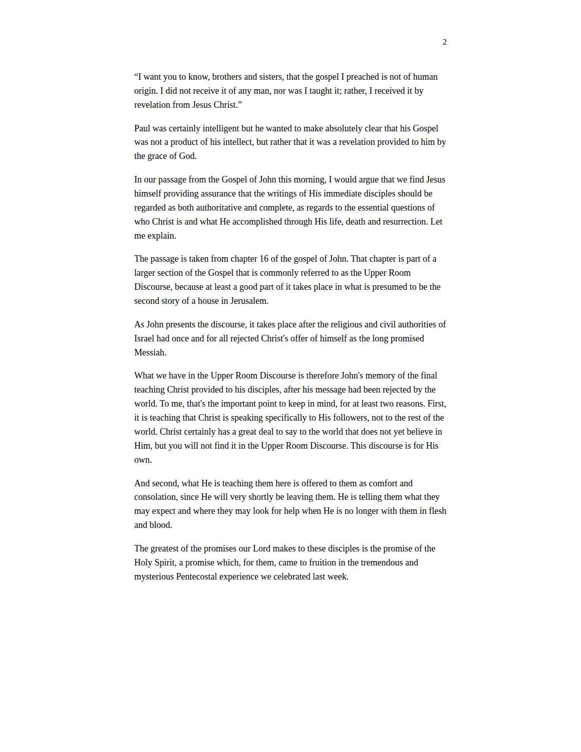2
“I want you to know, brothers and sisters, that the gospel I preached is not of human origin. I did not receive it of any man, nor was I taught it; rather, I received it by revelation from Jesus Christ.”
Paul was certainly intelligent but he wanted to make absolutely clear that his Gospel was not a product of his intellect, but rather that it was a revelation provided to him by the grace of God.
In our passage from the Gospel of John this morning, I would argue that we find Jesus himself providing assurance that the writings of His immediate disciples should be regarded as both authoritative and complete, as regards to the essential questions of who Christ is and what He accomplished through His life, death and resurrection. Let me explain.
The passage is taken from chapter 16 of the gospel of John. That chapter is part of a larger section of the Gospel that is commonly referred to as the Upper Room Discourse, because at least a good part of it takes place in what is presumed to be the second story of a house in Jerusalem.
As John presents the discourse, it takes place after the religious and civil authorities of Israel had once and for all rejected Christ's offer of himself as the long promised Messiah.
What we have in the Upper Room Discourse is therefore John's memory of the final teaching Christ provided to his disciples, after his message had been rejected by the world. To me, that's the important point to keep in mind, for at least two reasons. First, it is teaching that Christ is speaking specifically to His followers, not to the rest of the world. Christ certainly has a great deal to say to the world that does not yet believe in Him, but you will not find it in the Upper Room Discourse. This discourse is for His own.
And second, what He is teaching them here is offered to them as comfort and consolation, since He will very shortly be leaving them. He is telling them what they may expect and where they may look for help when He is no longer with them in flesh and blood.
The greatest of the promises our Lord makes to these disciples is the promise of the Holy Spirit, a promise which, for them, came to fruition in the tremendous and mysterious Pentecostal experience we celebrated last week.